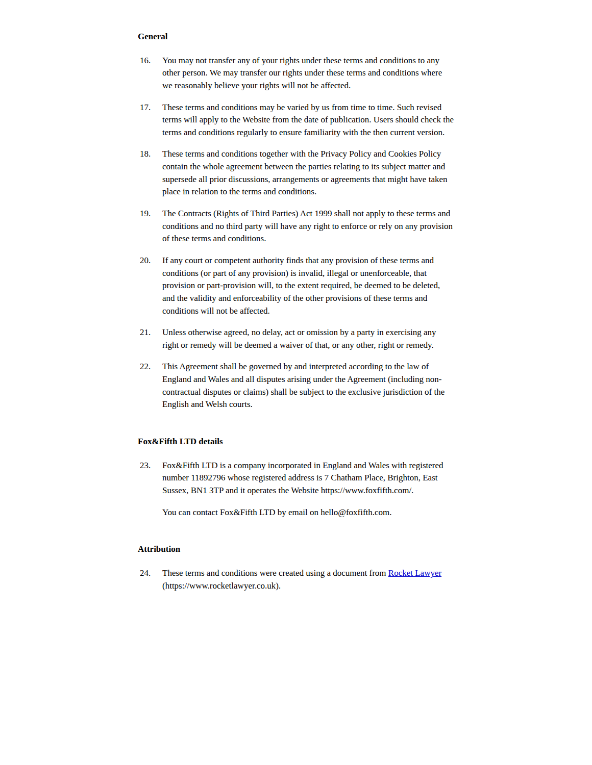General
16.
You may not transfer any of your rights under these terms and conditions to any other person. We may transfer our rights under these terms and conditions where we reasonably believe your rights will not be affected.
17.
These terms and conditions may be varied by us from time to time. Such revised terms will apply to the Website from the date of publication. Users should check the terms and conditions regularly to ensure familiarity with the then current version.
18.
These terms and conditions together with the Privacy Policy and Cookies Policy contain the whole agreement between the parties relating to its subject matter and supersede all prior discussions, arrangements or agreements that might have taken place in relation to the terms and conditions.
19.
The Contracts (Rights of Third Parties) Act 1999 shall not apply to these terms and conditions and no third party will have any right to enforce or rely on any provision of these terms and conditions.
20.
If any court or competent authority finds that any provision of these terms and conditions (or part of any provision) is invalid, illegal or unenforceable, that provision or part-provision will, to the extent required, be deemed to be deleted, and the validity and enforceability of the other provisions of these terms and conditions will not be affected.
21.
Unless otherwise agreed, no delay, act or omission by a party in exercising any right or remedy will be deemed a waiver of that, or any other, right or remedy.
22.
This Agreement shall be governed by and interpreted according to the law of England and Wales and all disputes arising under the Agreement (including non-contractual disputes or claims) shall be subject to the exclusive jurisdiction of the English and Welsh courts.
Fox&Fifth LTD details
23.
Fox&Fifth LTD is a company incorporated in England and Wales with registered number 11892796 whose registered address is 7 Chatham Place, Brighton, East Sussex, BN1 3TP and it operates the Website https://www.foxfifth.com/.
You can contact Fox&Fifth LTD by email on hello@foxfifth.com.
Attribution
24.
These terms and conditions were created using a document from Rocket Lawyer (https://www.rocketlawyer.co.uk).